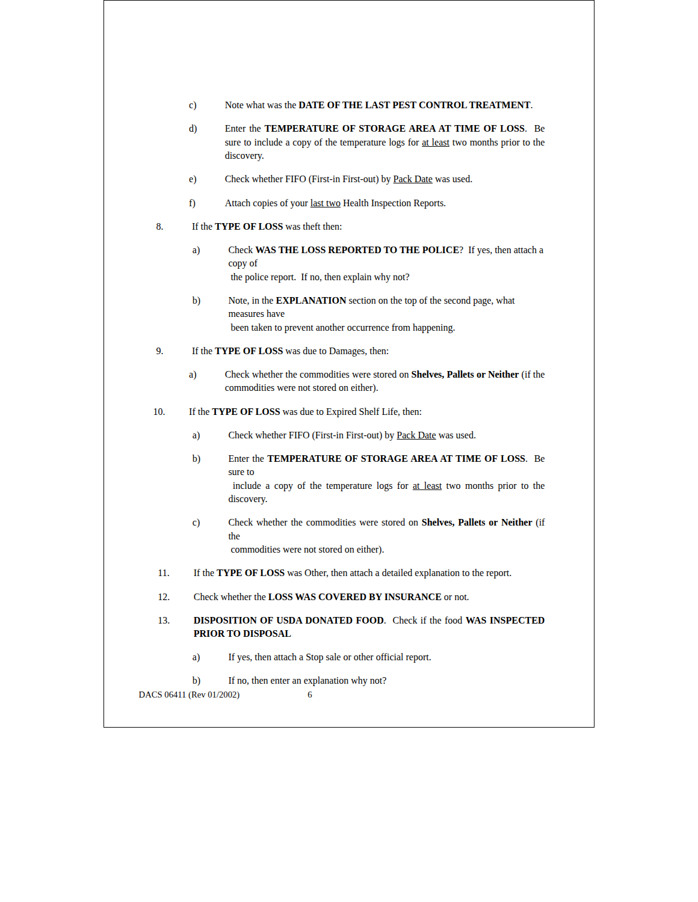c)
Note what was the DATE OF THE LAST PEST CONTROL TREATMENT.
d)
Enter the TEMPERATURE OF STORAGE AREA AT TIME OF LOSS. Be sure to include a copy of the temperature logs for at least two months prior to the discovery.
e)
Check whether FIFO (First-in First-out) by Pack Date was used.
f)
Attach copies of your last two Health Inspection Reports.
8.
If the TYPE OF LOSS was theft then:
a)
Check WAS THE LOSS REPORTED TO THE POLICE? If yes, then attach a copy of
the police report. If no, then explain why not?
b)
Note, in the EXPLANATION section on the top of the second page, what measures have
been taken to prevent another occurrence from happening.
9.
If the TYPE OF LOSS was due to Damages, then:
a)
Check whether the commodities were stored on Shelves, Pallets or Neither (if the commodities were not stored on either).
10.
If the TYPE OF LOSS was due to Expired Shelf Life, then:
a)
Check whether FIFO (First-in First-out) by Pack Date was used.
b)
Enter the TEMPERATURE OF STORAGE AREA AT TIME OF LOSS. Be sure to
include a copy of the temperature logs for at least two months prior to the discovery.
c)
Check whether the commodities were stored on Shelves, Pallets or Neither (if the
commodities were not stored on either).
11.
If the TYPE OF LOSS was Other, then attach a detailed explanation to the report.
12.
Check whether the LOSS WAS COVERED BY INSURANCE or not.
13.
DISPOSITION OF USDA DONATED FOOD. Check if the food WAS INSPECTED PRIOR TO DISPOSAL
a)
If yes, then attach a Stop sale or other official report.
b)
If no, then enter an explanation why not?
DACS 06411 (Rev 01/2002)
6